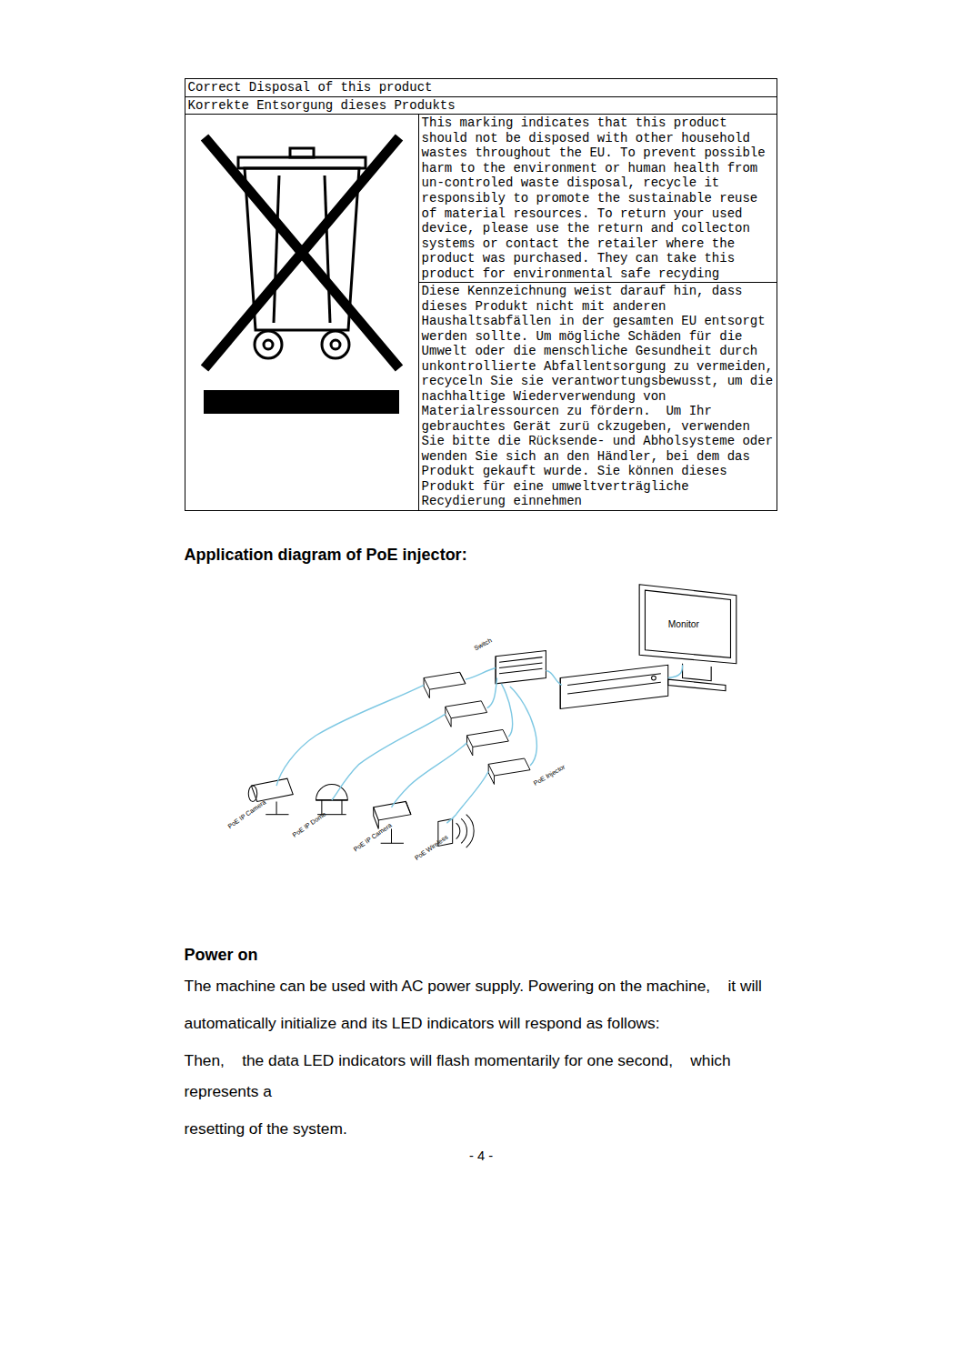| Correct Disposal of this product |
| Korrekte Entsorgung dieses Produkts |
| | This marking indicates that this product should not be disposed with other household wastes throughout the EU. To prevent possible harm to the environment or human health from un-controled waste disposal, recycle it responsibly to promote the sustainable reuse of material resources. To return your used device, please use the return and collecton systems or contact the retailer where the product was purchased. They can take this product for environmental safe recyding |
| Diese Kennzeichnung weist darauf hin, dass dieses Produkt nicht mit anderen Haushaltsabfällen in der gesamten EU entsorgt werden sollte. Um mögliche Schäden für die Umwelt oder die menschliche Gesundheit durch unkontrollierte Abfallentsorgung zu vermeiden, recyceln Sie sie verantwortungsbewusst, um die nachhaltige Wiederverwendung von Materialressourcen zu fördern. Um Ihr gebrauchtes Gerät zurü ckzugeben, verwenden Sie bitte die Rücksende- und Abholsysteme oder wenden Sie sich an den Händler, bei dem das Produkt gekauft wurde. Sie können dieses Produkt für eine umweltverträgliche Recydierung einnehmen |
Application diagram of PoE injector:
Monitor Switch PoE Injector PoE IP Camera PoE IP Dome PoE IP Camera PoE Wireless
Power on
The machine can be used with AC power supply. Powering on the machine, it will
automatically initialize and its LED indicators will respond as follows:
Then, the data LED indicators will flash momentarily for one second, which represents a
resetting of the system.
- 4 -